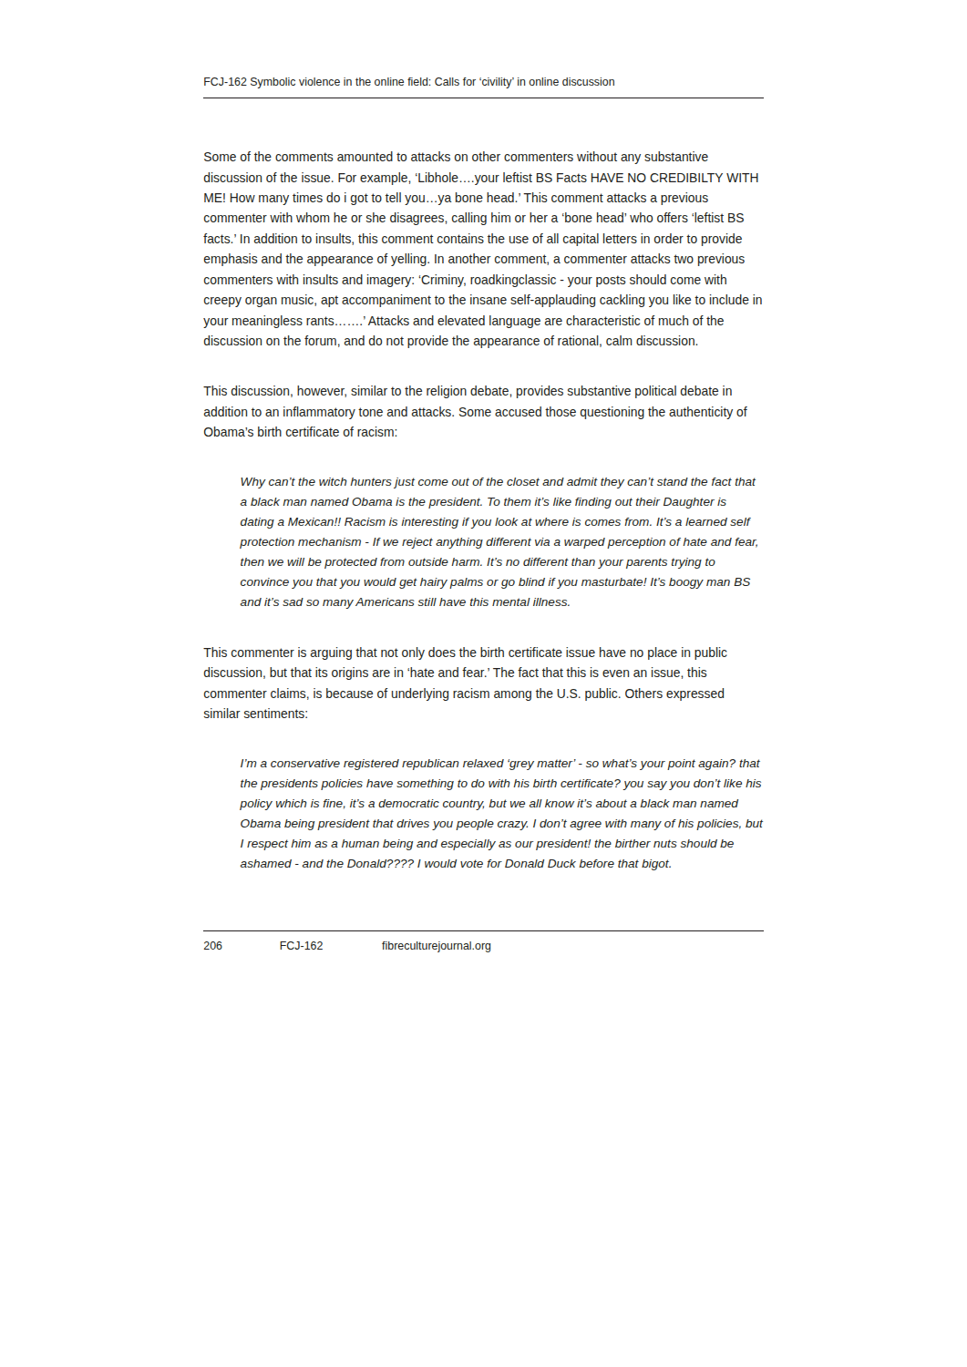FCJ-162 Symbolic violence in the online field: Calls for ‘civility’ in online discussion
Some of the comments amounted to attacks on other commenters without any substantive discussion of the issue. For example, ‘Libhole….your leftist BS Facts HAVE NO CREDIBILTY WITH ME! How many times do i got to tell you…ya bone head.’ This comment attacks a previous commenter with whom he or she disagrees, calling him or her a ‘bone head’ who offers ‘leftist BS facts.’ In addition to insults, this comment contains the use of all capital letters in order to provide emphasis and the appearance of yelling. In another comment, a commenter attacks two previous commenters with insults and imagery: ‘Criminy, roadkingclassic - your posts should come with creepy organ music, apt accompaniment to the insane self-applauding cackling you like to include in your meaningless rants…….’ Attacks and elevated language are characteristic of much of the discussion on the forum, and do not provide the appearance of rational, calm discussion.
This discussion, however, similar to the religion debate, provides substantive political debate in addition to an inflammatory tone and attacks. Some accused those questioning the authenticity of Obama’s birth certificate of racism:
Why can’t the witch hunters just come out of the closet and admit they can’t stand the fact that a black man named Obama is the president. To them it’s like finding out their Daughter is dating a Mexican!! Racism is interesting if you look at where is comes from. It’s a learned self protection mechanism - If we reject anything different via a warped perception of hate and fear, then we will be protected from outside harm. It’s no different than your parents trying to convince you that you would get hairy palms or go blind if you masturbate! It’s boogy man BS and it’s sad so many Americans still have this mental illness.
This commenter is arguing that not only does the birth certificate issue have no place in public discussion, but that its origins are in ‘hate and fear.’ The fact that this is even an issue, this commenter claims, is because of underlying racism among the U.S. public. Others expressed similar sentiments:
I’m a conservative registered republican relaxed ‘grey matter’ - so what’s your point again? that the presidents policies have something to do with his birth certificate? you say you don’t like his policy which is fine, it’s a democratic country, but we all know it’s about a black man named Obama being president that drives you people crazy. I don’t agree with many of his policies, but I respect him as a human being and especially as our president! the birther nuts should be ashamed - and the Donald???? I would vote for Donald Duck before that bigot.
206 FCJ-162 fibreculturejournal.org